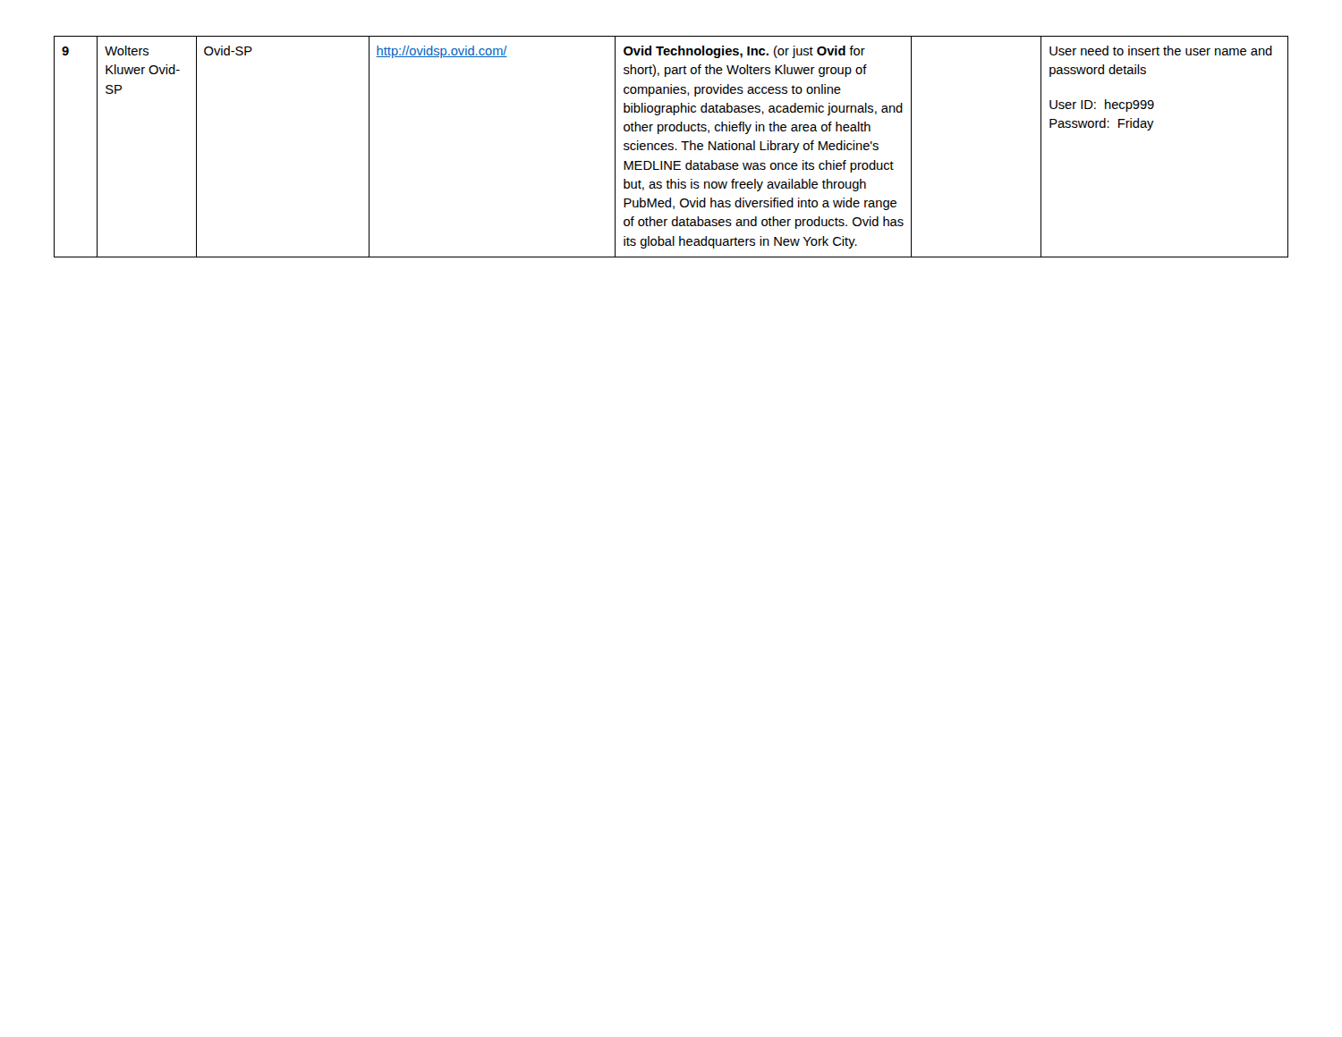| 9 | Wolters Kluwer Ovid-SP | Ovid-SP | http://ovidsp.ovid.com/ | Ovid Technologies, Inc. (or just Ovid for short), part of the Wolters Kluwer group of companies, provides access to online bibliographic databases, academic journals, and other products, chiefly in the area of health sciences. The National Library of Medicine's MEDLINE database was once its chief product but, as this is now freely available through PubMed, Ovid has diversified into a wide range of other databases and other products. Ovid has its global headquarters in New York City. | | User need to insert the user name and password details User ID: hecp999 Password: Friday |